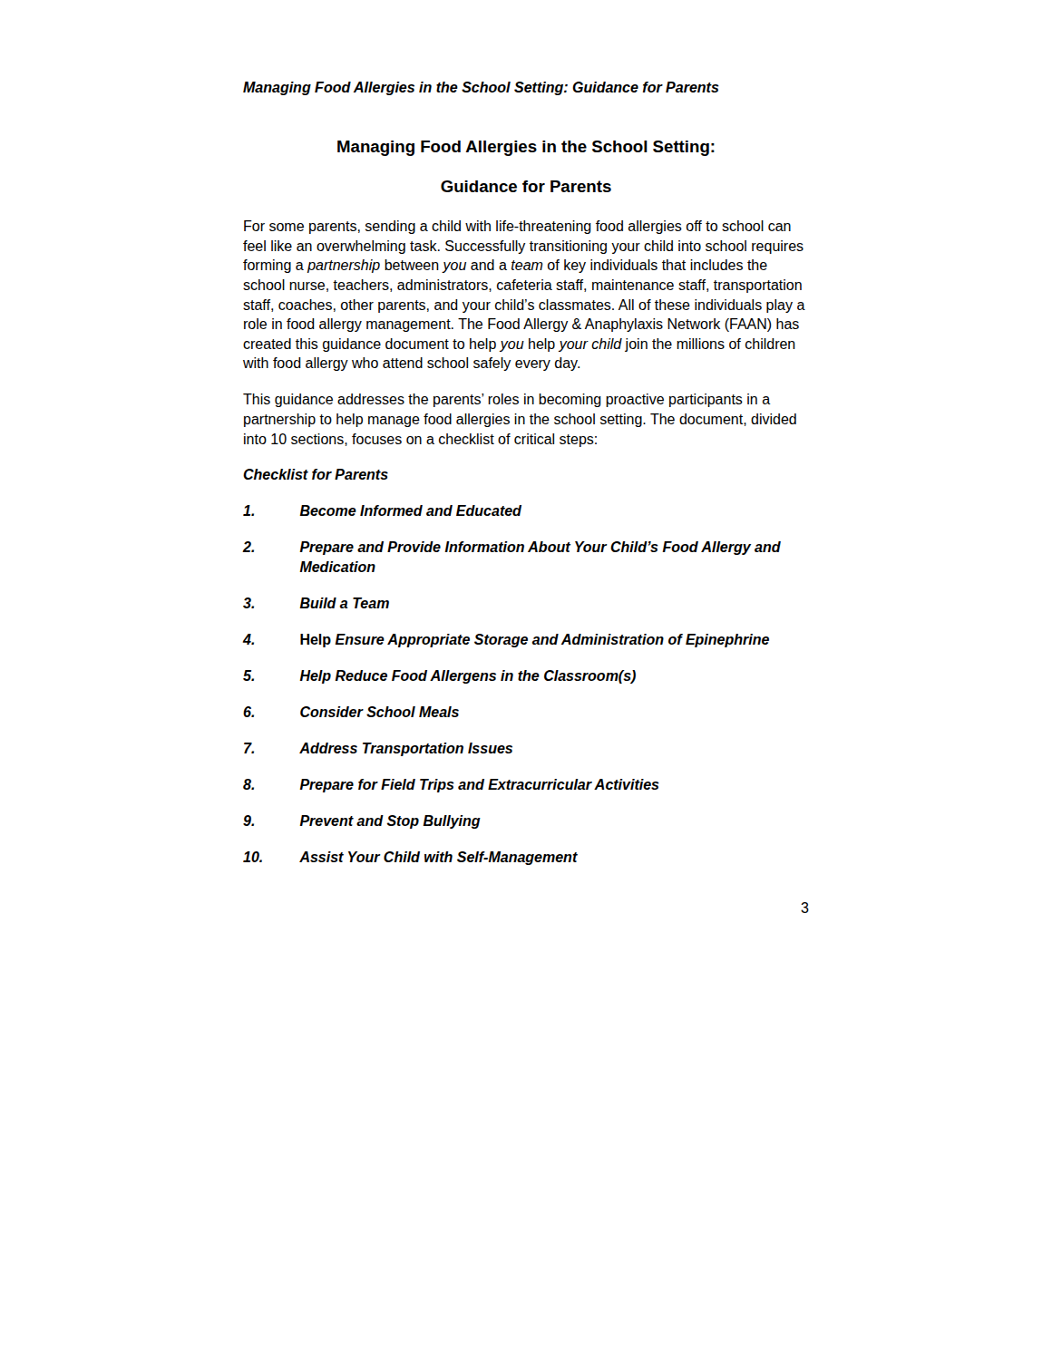Managing Food Allergies in the School Setting: Guidance for Parents
Managing Food Allergies in the School Setting: Guidance for Parents
For some parents, sending a child with life-threatening food allergies off to school can feel like an overwhelming task. Successfully transitioning your child into school requires forming a partnership between you and a team of key individuals that includes the school nurse, teachers, administrators, cafeteria staff, maintenance staff, transportation staff, coaches, other parents, and your child’s classmates. All of these individuals play a role in food allergy management. The Food Allergy & Anaphylaxis Network (FAAN) has created this guidance document to help you help your child join the millions of children with food allergy who attend school safely every day.
This guidance addresses the parents’ roles in becoming proactive participants in a partnership to help manage food allergies in the school setting. The document, divided into 10 sections, focuses on a checklist of critical steps:
Checklist for Parents
1. Become Informed and Educated
2. Prepare and Provide Information About Your Child’s Food Allergy and Medication
3. Build a Team
4. Help Ensure Appropriate Storage and Administration of Epinephrine
5. Help Reduce Food Allergens in the Classroom(s)
6. Consider School Meals
7. Address Transportation Issues
8. Prepare for Field Trips and Extracurricular Activities
9. Prevent and Stop Bullying
10. Assist Your Child with Self-Management
3